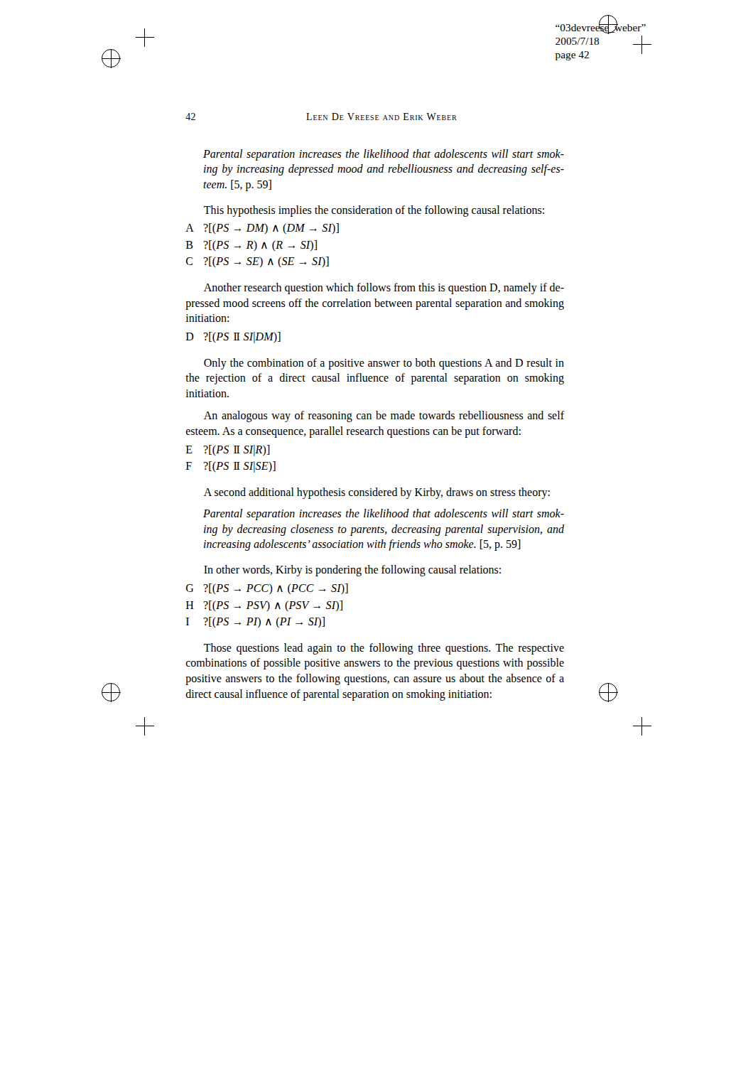“03devreese_weber”
2005/7/18
page 42
42
Leen De Vreese and Erik Weber
Parental separation increases the likelihood that adolescents will start smoking by increasing depressed mood and rebelliousness and decreasing self-esteem. [5, p. 59]
This hypothesis implies the consideration of the following causal relations:
A ?[(PS → DM) ∧ (DM → SI)]
B ?[(PS → R) ∧ (R → SI)]
C ?[(PS → SE) ∧ (SE → SI)]
Another research question which follows from this is question D, namely if depressed mood screens off the correlation between parental separation and smoking initiation:
D ?[(PS II SI|DM)]
Only the combination of a positive answer to both questions A and D result in the rejection of a direct causal influence of parental separation on smoking initiation.
An analogous way of reasoning can be made towards rebelliousness and self esteem. As a consequence, parallel research questions can be put forward:
E ?[(PS II SI|R)]
F ?[(PS II SI|SE)]
A second additional hypothesis considered by Kirby, draws on stress theory:
Parental separation increases the likelihood that adolescents will start smoking by decreasing closeness to parents, decreasing parental supervision, and increasing adolescents’ association with friends who smoke. [5, p. 59]
In other words, Kirby is pondering the following causal relations:
G ?[(PS → PCC) ∧ (PCC → SI)]
H ?[(PS → PSV) ∧ (PSV → SI)]
I ?[(PS → PI) ∧ (PI → SI)]
Those questions lead again to the following three questions. The respective combinations of possible positive answers to the previous questions with possible positive answers to the following questions, can assure us about the absence of a direct causal influence of parental separation on smoking initiation: